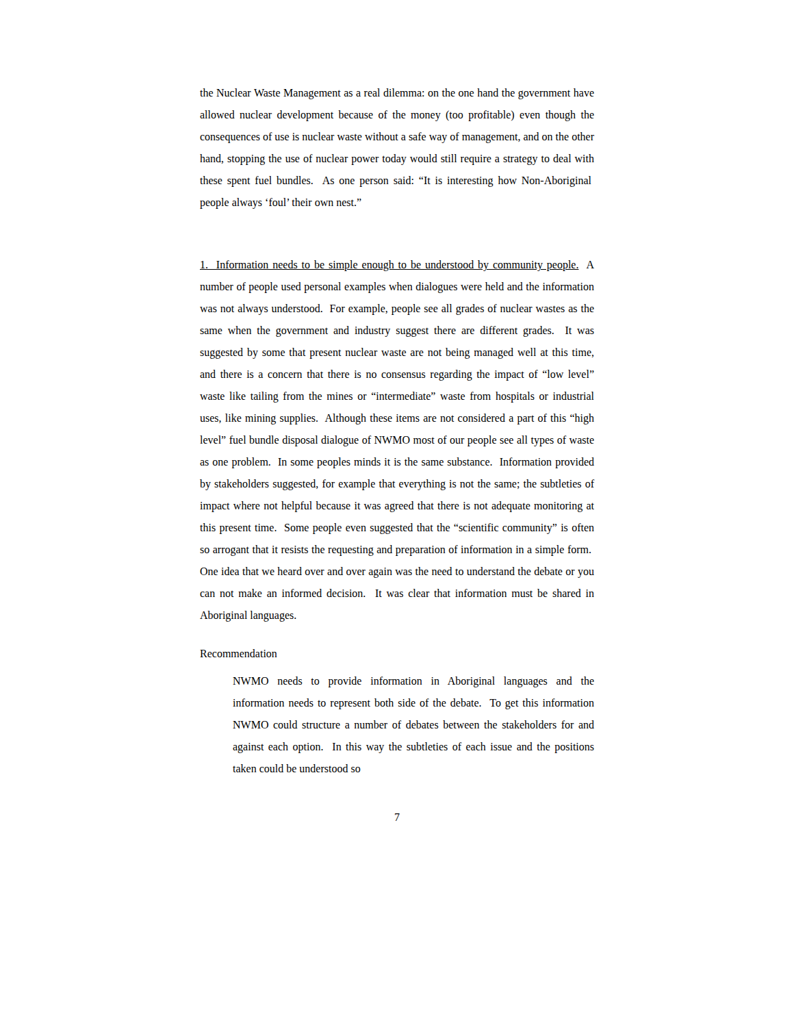the Nuclear Waste Management as a real dilemma: on the one hand the government have allowed nuclear development because of the money (too profitable) even though the consequences of use is nuclear waste without a safe way of management, and on the other hand, stopping the use of nuclear power today would still require a strategy to deal with these spent fuel bundles. As one person said: “It is interesting how Non-Aboriginal people always ‘foul’ their own nest.”
1. Information needs to be simple enough to be understood by community people. A number of people used personal examples when dialogues were held and the information was not always understood. For example, people see all grades of nuclear wastes as the same when the government and industry suggest there are different grades. It was suggested by some that present nuclear waste are not being managed well at this time, and there is a concern that there is no consensus regarding the impact of “low level” waste like tailing from the mines or “intermediate” waste from hospitals or industrial uses, like mining supplies. Although these items are not considered a part of this “high level” fuel bundle disposal dialogue of NWMO most of our people see all types of waste as one problem. In some peoples minds it is the same substance. Information provided by stakeholders suggested, for example that everything is not the same; the subtleties of impact where not helpful because it was agreed that there is not adequate monitoring at this present time. Some people even suggested that the “scientific community” is often so arrogant that it resists the requesting and preparation of information in a simple form. One idea that we heard over and over again was the need to understand the debate or you can not make an informed decision. It was clear that information must be shared in Aboriginal languages.
Recommendation
NWMO needs to provide information in Aboriginal languages and the information needs to represent both side of the debate. To get this information NWMO could structure a number of debates between the stakeholders for and against each option. In this way the subtleties of each issue and the positions taken could be understood so
7